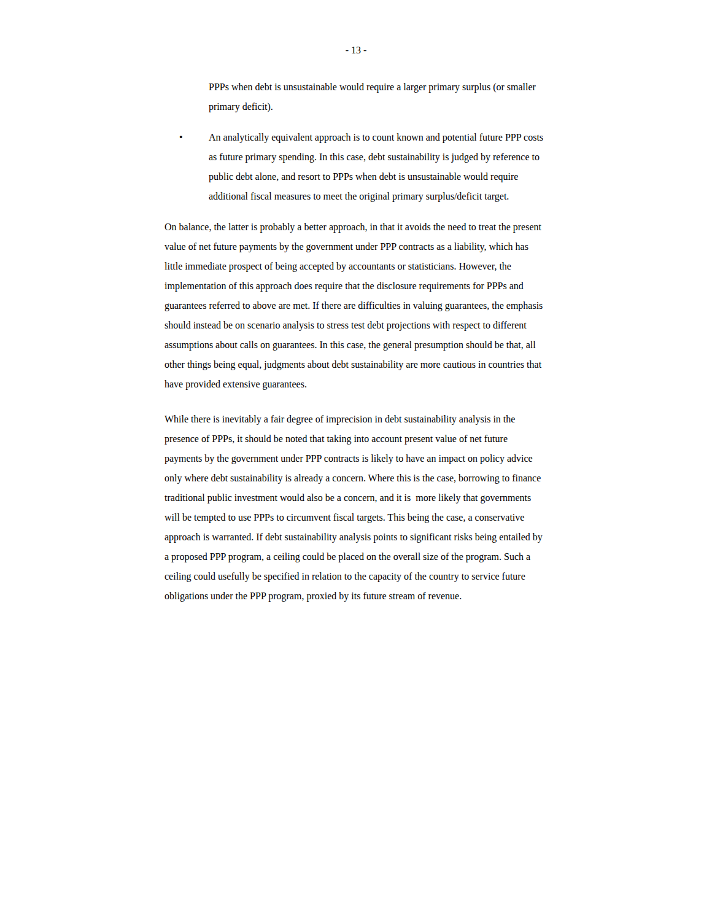- 13 -
PPPs when debt is unsustainable would require a larger primary surplus (or smaller primary deficit).
•
An analytically equivalent approach is to count known and potential future PPP costs as future primary spending. In this case, debt sustainability is judged by reference to public debt alone, and resort to PPPs when debt is unsustainable would require additional fiscal measures to meet the original primary surplus/deficit target.
On balance, the latter is probably a better approach, in that it avoids the need to treat the present value of net future payments by the government under PPP contracts as a liability, which has little immediate prospect of being accepted by accountants or statisticians. However, the implementation of this approach does require that the disclosure requirements for PPPs and guarantees referred to above are met. If there are difficulties in valuing guarantees, the emphasis should instead be on scenario analysis to stress test debt projections with respect to different assumptions about calls on guarantees. In this case, the general presumption should be that, all other things being equal, judgments about debt sustainability are more cautious in countries that have provided extensive guarantees.
While there is inevitably a fair degree of imprecision in debt sustainability analysis in the presence of PPPs, it should be noted that taking into account present value of net future payments by the government under PPP contracts is likely to have an impact on policy advice only where debt sustainability is already a concern. Where this is the case, borrowing to finance traditional public investment would also be a concern, and it is more likely that governments will be tempted to use PPPs to circumvent fiscal targets. This being the case, a conservative approach is warranted. If debt sustainability analysis points to significant risks being entailed by a proposed PPP program, a ceiling could be placed on the overall size of the program. Such a ceiling could usefully be specified in relation to the capacity of the country to service future obligations under the PPP program, proxied by its future stream of revenue.